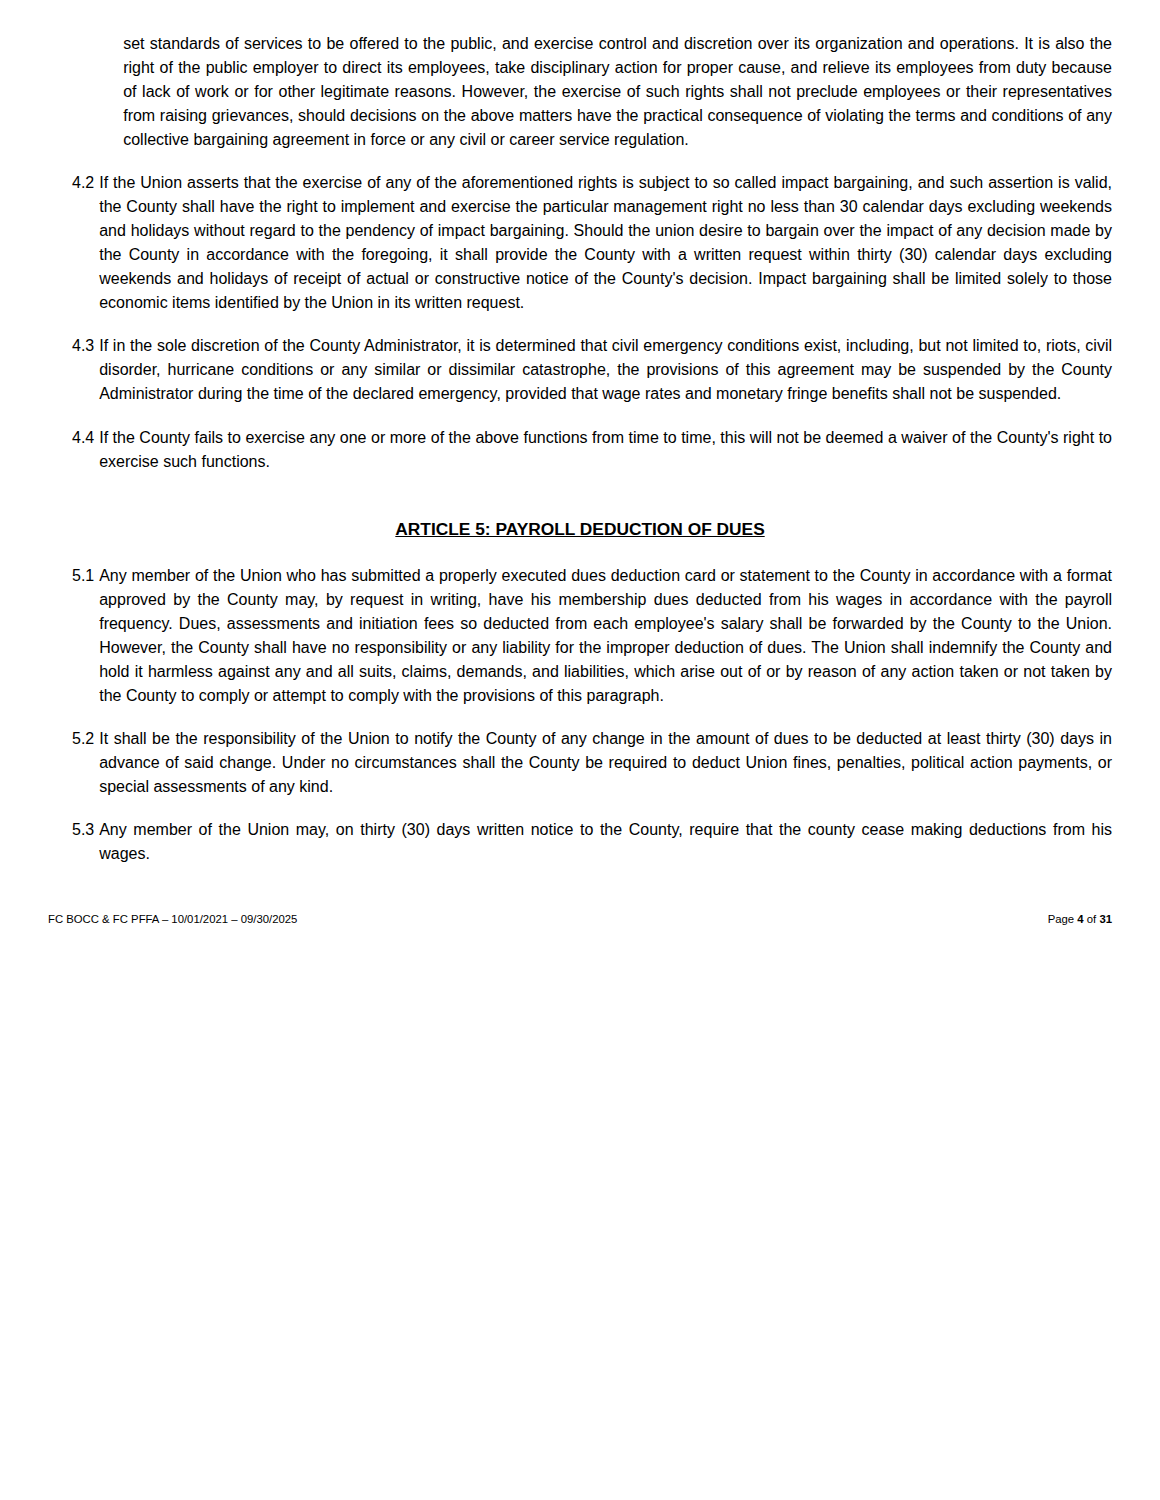set standards of services to be offered to the public, and exercise control and discretion over its organization and operations. It is also the right of the public employer to direct its employees, take disciplinary action for proper cause, and relieve its employees from duty because of lack of work or for other legitimate reasons. However, the exercise of such rights shall not preclude employees or their representatives from raising grievances, should decisions on the above matters have the practical consequence of violating the terms and conditions of any collective bargaining agreement in force or any civil or career service regulation.
4.2
If the Union asserts that the exercise of any of the aforementioned rights is subject to so called impact bargaining, and such assertion is valid, the County shall have the right to implement and exercise the particular management right no less than 30 calendar days excluding weekends and holidays without regard to the pendency of impact bargaining. Should the union desire to bargain over the impact of any decision made by the County in accordance with the foregoing, it shall provide the County with a written request within thirty (30) calendar days excluding weekends and holidays of receipt of actual or constructive notice of the County's decision. Impact bargaining shall be limited solely to those economic items identified by the Union in its written request.
4.3
If in the sole discretion of the County Administrator, it is determined that civil emergency conditions exist, including, but not limited to, riots, civil disorder, hurricane conditions or any similar or dissimilar catastrophe, the provisions of this agreement may be suspended by the County Administrator during the time of the declared emergency, provided that wage rates and monetary fringe benefits shall not be suspended.
4.4
If the County fails to exercise any one or more of the above functions from time to time, this will not be deemed a waiver of the County's right to exercise such functions.
ARTICLE 5: PAYROLL DEDUCTION OF DUES
5.1
Any member of the Union who has submitted a properly executed dues deduction card or statement to the County in accordance with a format approved by the County may, by request in writing, have his membership dues deducted from his wages in accordance with the payroll frequency. Dues, assessments and initiation fees so deducted from each employee's salary shall be forwarded by the County to the Union. However, the County shall have no responsibility or any liability for the improper deduction of dues. The Union shall indemnify the County and hold it harmless against any and all suits, claims, demands, and liabilities, which arise out of or by reason of any action taken or not taken by the County to comply or attempt to comply with the provisions of this paragraph.
5.2
It shall be the responsibility of the Union to notify the County of any change in the amount of dues to be deducted at least thirty (30) days in advance of said change. Under no circumstances shall the County be required to deduct Union fines, penalties, political action payments, or special assessments of any kind.
5.3
Any member of the Union may, on thirty (30) days written notice to the County, require that the county cease making deductions from his wages.
FC BOCC & FC PFFA – 10/01/2021 – 09/30/2025 Page 4 of 31